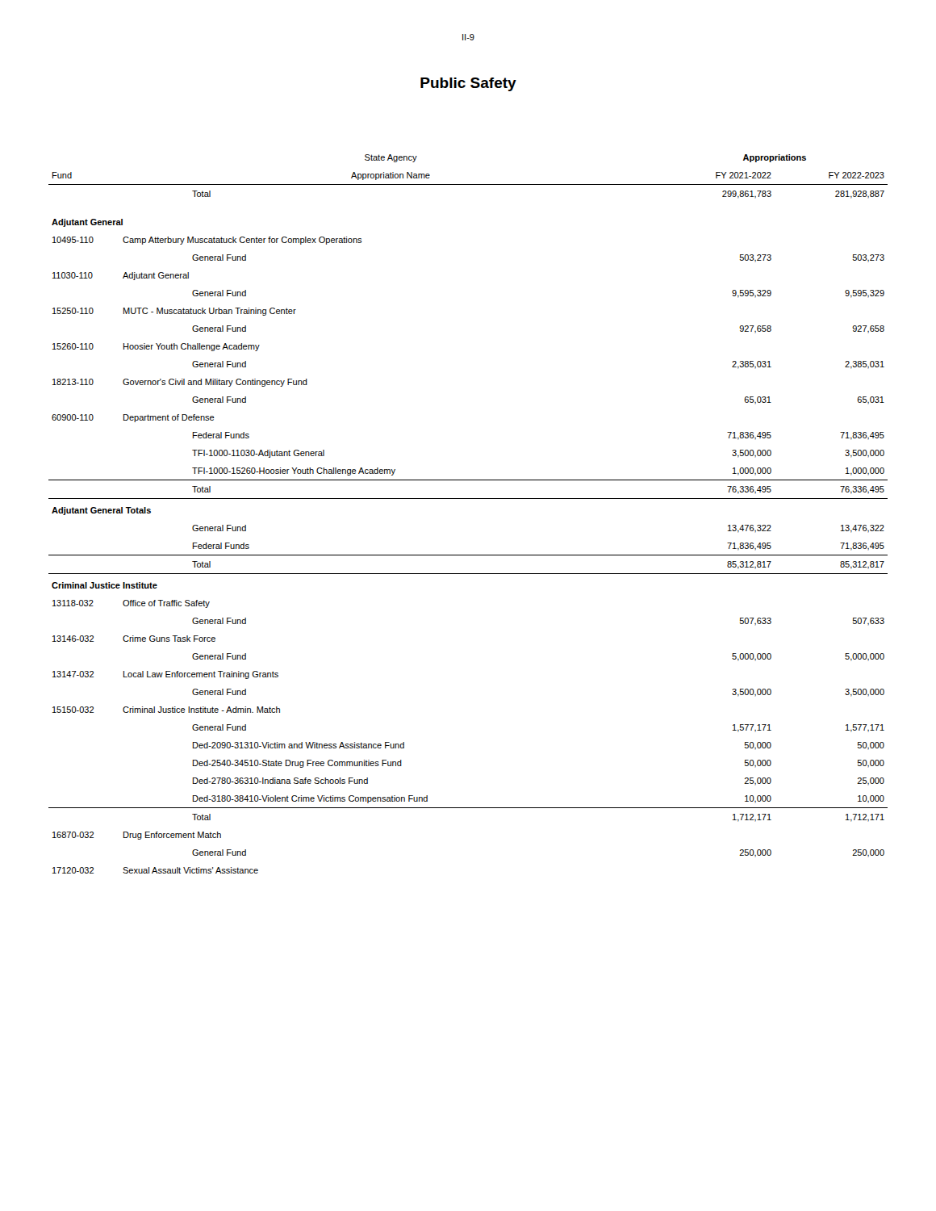II-9
Public Safety
| | State Agency | Appropriations |
| --- | --- | --- |
| Fund | Appropriation Name | FY 2021-2022 | FY 2022-2023 |
| | Total | 299,861,783 | 281,928,887 |
| Adjutant General |
| 10495-110 | Camp Atterbury Muscatatuck Center for Complex Operations | | |
| | General Fund | 503,273 | 503,273 |
| 11030-110 | Adjutant General | | |
| | General Fund | 9,595,329 | 9,595,329 |
| 15250-110 | MUTC - Muscatatuck Urban Training Center | | |
| | General Fund | 927,658 | 927,658 |
| 15260-110 | Hoosier Youth Challenge Academy | | |
| | General Fund | 2,385,031 | 2,385,031 |
| 18213-110 | Governor's Civil and Military Contingency Fund | | |
| | General Fund | 65,031 | 65,031 |
| 60900-110 | Department of Defense | | |
| | Federal Funds | 71,836,495 | 71,836,495 |
| | TFI-1000-11030-Adjutant General | 3,500,000 | 3,500,000 |
| | TFI-1000-15260-Hoosier Youth Challenge Academy | 1,000,000 | 1,000,000 |
| | Total | 76,336,495 | 76,336,495 |
| Adjutant General Totals |
| | General Fund | 13,476,322 | 13,476,322 |
| | Federal Funds | 71,836,495 | 71,836,495 |
| | Total | 85,312,817 | 85,312,817 |
| Criminal Justice Institute |
| 13118-032 | Office of Traffic Safety | | |
| | General Fund | 507,633 | 507,633 |
| 13146-032 | Crime Guns Task Force | | |
| | General Fund | 5,000,000 | 5,000,000 |
| 13147-032 | Local Law Enforcement Training Grants | | |
| | General Fund | 3,500,000 | 3,500,000 |
| 15150-032 | Criminal Justice Institute - Admin. Match | | |
| | General Fund | 1,577,171 | 1,577,171 |
| | Ded-2090-31310-Victim and Witness Assistance Fund | 50,000 | 50,000 |
| | Ded-2540-34510-State Drug Free Communities Fund | 50,000 | 50,000 |
| | Ded-2780-36310-Indiana Safe Schools Fund | 25,000 | 25,000 |
| | Ded-3180-38410-Violent Crime Victims Compensation Fund | 10,000 | 10,000 |
| | Total | 1,712,171 | 1,712,171 |
| 16870-032 | Drug Enforcement Match | | |
| | General Fund | 250,000 | 250,000 |
| 17120-032 | Sexual Assault Victims' Assistance | | |